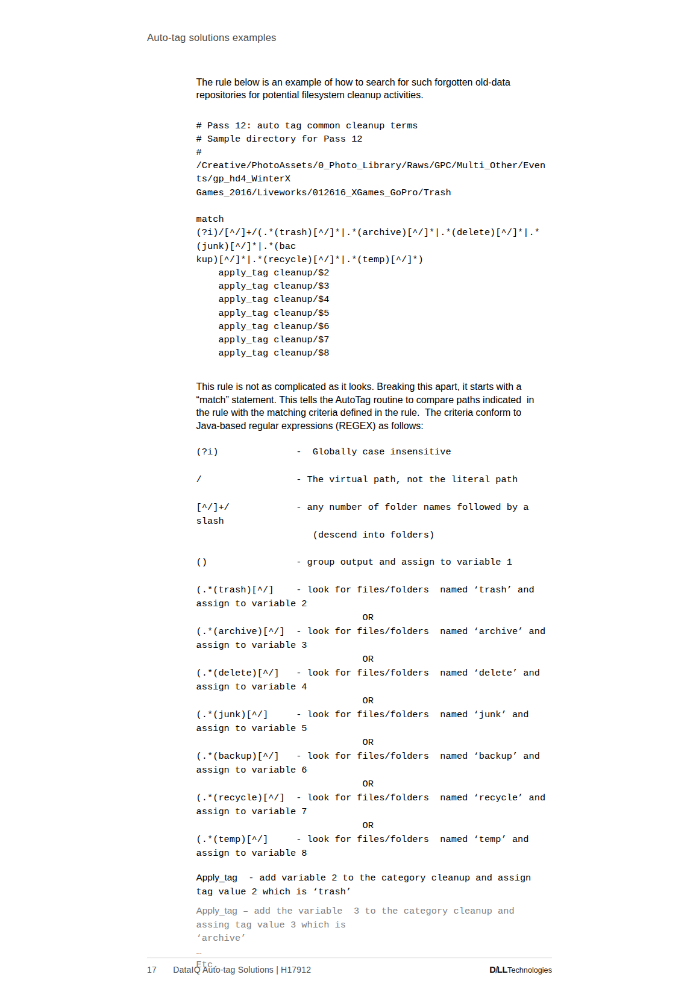Auto-tag solutions examples
The rule below is an example of how to search for such forgotten old-data repositories for potential filesystem cleanup activities.
# Pass 12: auto tag common cleanup terms
# Sample directory for Pass 12
#
/Creative/PhotoAssets/0_Photo_Library/Raws/GPC/Multi_Other/Events/gp_hd4_WinterX
Games_2016/Liveworks/012616_XGames_GoPro/Trash

match
(?i)/[^/]+/(.*(trash)[^/]*|.*(archive)[^/]*|.*(delete)[^/]*|.*(junk)[^/]*|.*(bac
kup)[^/]*|.*(recycle)[^/]*|.*(temp)[^/]*)
    apply_tag cleanup/$2
    apply_tag cleanup/$3
    apply_tag cleanup/$4
    apply_tag cleanup/$5
    apply_tag cleanup/$6
    apply_tag cleanup/$7
    apply_tag cleanup/$8
This rule is not as complicated as it looks. Breaking this apart, it starts with a “match” statement. This tells the AutoTag routine to compare paths indicated in the rule with the matching criteria defined in the rule. The criteria conform to Java-based regular expressions (REGEX) as follows:
(?i)              -  Globally case insensitive

/                 - The virtual path, not the literal path

[^/]+/            - any number of folder names followed by a slash
                     (descend into folders)

()                - group output and assign to variable 1

(.*(trash)[^/]    - look for files/folders  named ‘trash’ and assign to variable 2
                              OR
(.*(archive)[^/]  - look for files/folders  named ‘archive’ and assign to variable 3
                              OR
(.*(delete)[^/]   - look for files/folders  named ‘delete’ and assign to variable 4
                              OR
(.*(junk)[^/]     - look for files/folders  named ‘junk’ and assign to variable 5
                              OR
(.*(backup)[^/]   - look for files/folders  named ‘backup’ and assign to variable 6
                              OR
(.*(recycle)[^/]  - look for files/folders  named ‘recycle’ and assign to variable 7
                              OR
(.*(temp)[^/]     - look for files/folders  named ‘temp’ and assign to variable 8
Apply_tag  - add variable 2 to the category cleanup and assign tag value 2 which is ‘trash’
Apply_tag – add the variable  3 to the category cleanup and assing tag value 3 which is
‘archive’
…
Etc.
17 DataIQ Auto-tag Solutions | H17912
D∕LLTechnologies